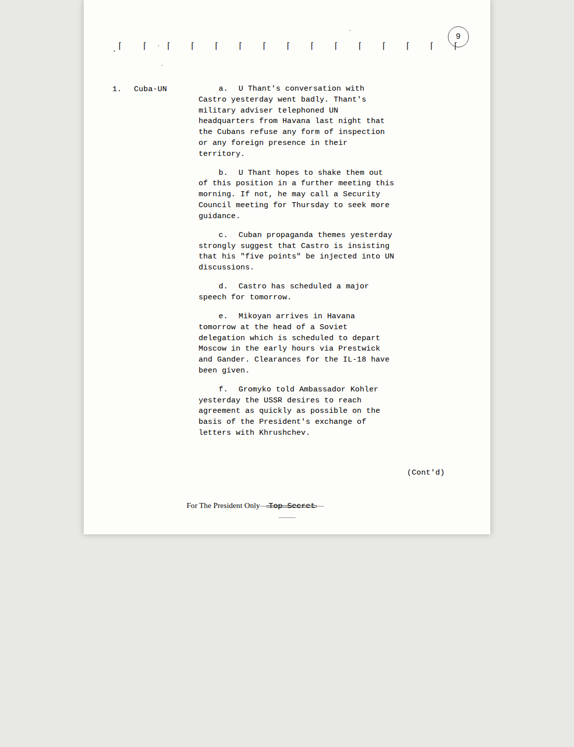9
⌈ ⌈ ⌈ ⌈ ⌈ ⌈ ⌈ ⌈ ⌈ ⌈ ⌈ ⌈ ⌈ ⌈ ⌈
1.
Cuba-UN
a. U Thant's conversation with Castro yesterday went badly. Thant's military adviser telephoned UN headquarters from Havana last night that the Cubans refuse any form of inspection or any foreign presence in their territory.
b. U Thant hopes to shake them out of this position in a further meeting this morning. If not, he may call a Security Council meeting for Thursday to seek more guidance.
c. Cuban propaganda themes yesterday strongly suggest that Castro is insisting that his "five points" be injected into UN discussions.
d. Castro has scheduled a major speech for tomorrow.
e. Mikoyan arrives in Havana tomorrow at the head of a Soviet delegation which is scheduled to depart Moscow in the early hours via Prestwick and Gander. Clearances for the IL-18 have been given.
f. Gromyko told Ambassador Kohler yesterday the USSR desires to reach agreement as quickly as possible on the basis of the President's exchange of letters with Khrushchev.
(Cont'd)
For The President Only—Top Secret—